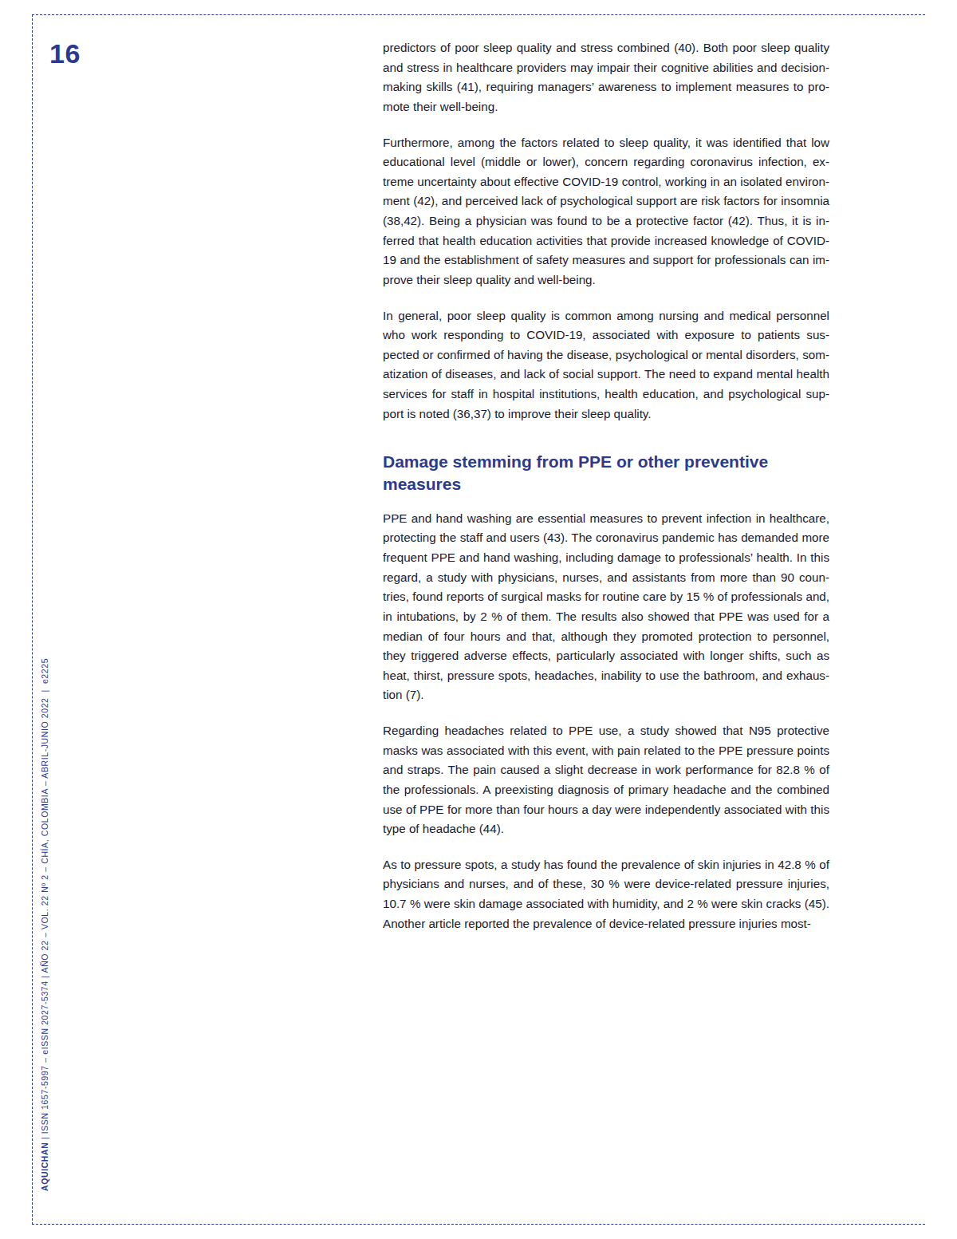16
AQUICHAN | ISSN 1657-5997 – eISSN 2027-5374 | AÑO 22 – VOL. 22 Nº 2 – CHÍA, COLOMBIA – ABRIL-JUNIO 2022 | e2225
predictors of poor sleep quality and stress combined (40). Both poor sleep quality and stress in healthcare providers may impair their cognitive abilities and decision-making skills (41), requiring managers’ awareness to implement measures to promote their well-being.
Furthermore, among the factors related to sleep quality, it was identified that low educational level (middle or lower), concern regarding coronavirus infection, extreme uncertainty about effective COVID-19 control, working in an isolated environment (42), and perceived lack of psychological support are risk factors for insomnia (38,42). Being a physician was found to be a protective factor (42). Thus, it is inferred that health education activities that provide increased knowledge of COVID-19 and the establishment of safety measures and support for professionals can improve their sleep quality and well-being.
In general, poor sleep quality is common among nursing and medical personnel who work responding to COVID-19, associated with exposure to patients suspected or confirmed of having the disease, psychological or mental disorders, somatization of diseases, and lack of social support. The need to expand mental health services for staff in hospital institutions, health education, and psychological support is noted (36,37) to improve their sleep quality.
Damage stemming from PPE or other preventive measures
PPE and hand washing are essential measures to prevent infection in healthcare, protecting the staff and users (43). The coronavirus pandemic has demanded more frequent PPE and hand washing, including damage to professionals’ health. In this regard, a study with physicians, nurses, and assistants from more than 90 countries, found reports of surgical masks for routine care by 15 % of professionals and, in intubations, by 2 % of them. The results also showed that PPE was used for a median of four hours and that, although they promoted protection to personnel, they triggered adverse effects, particularly associated with longer shifts, such as heat, thirst, pressure spots, headaches, inability to use the bathroom, and exhaustion (7).
Regarding headaches related to PPE use, a study showed that N95 protective masks was associated with this event, with pain related to the PPE pressure points and straps. The pain caused a slight decrease in work performance for 82.8 % of the professionals. A preexisting diagnosis of primary headache and the combined use of PPE for more than four hours a day were independently associated with this type of headache (44).
As to pressure spots, a study has found the prevalence of skin injuries in 42.8 % of physicians and nurses, and of these, 30 % were device-related pressure injuries, 10.7 % were skin damage associated with humidity, and 2 % were skin cracks (45). Another article reported the prevalence of device-related pressure injuries most-